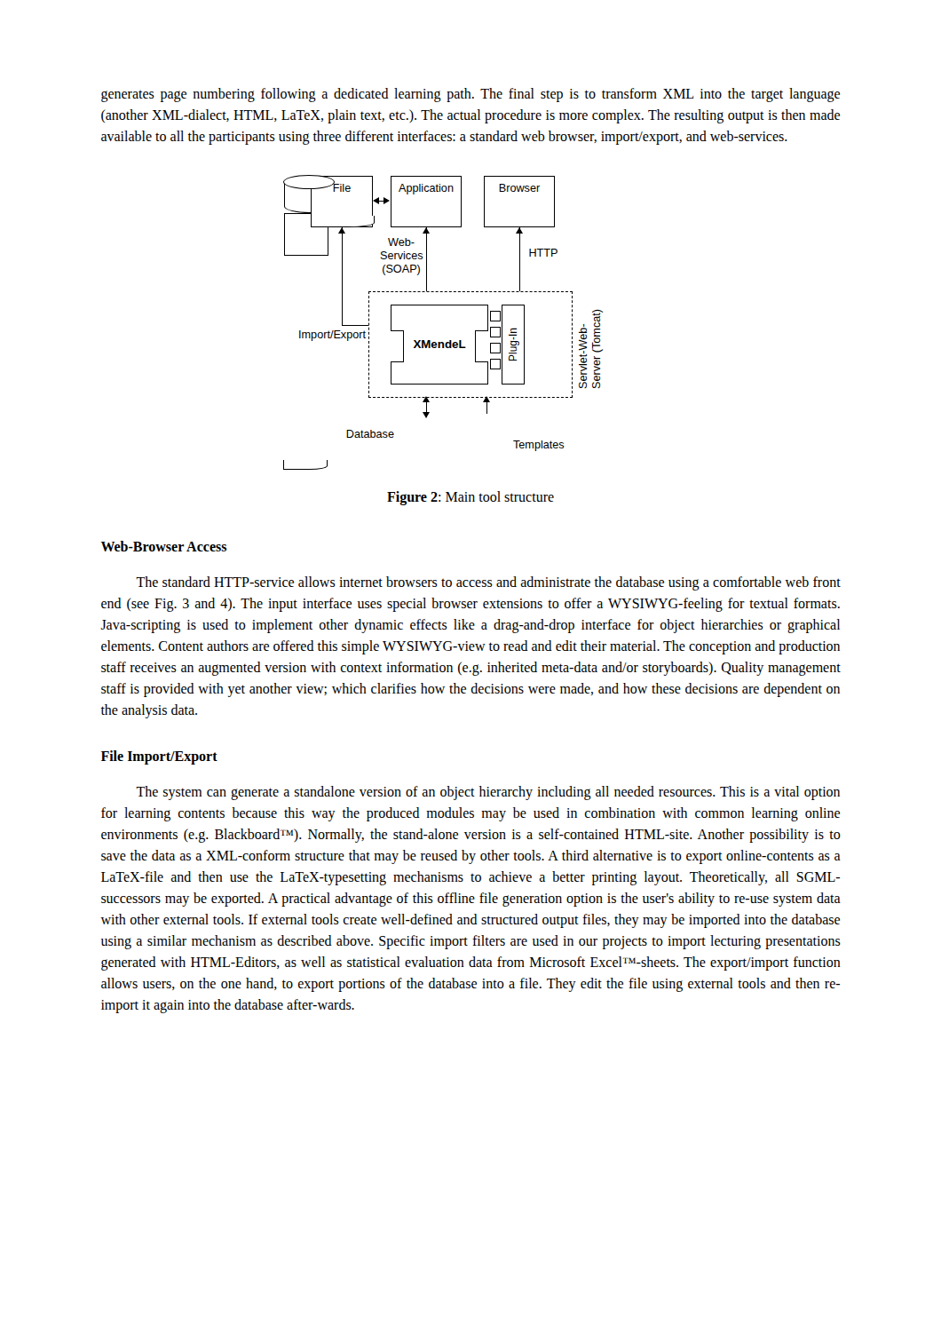generates page numbering following a dedicated learning path. The final step is to transform XML into the target language (another XML-dialect, HTML, LaTeX, plain text, etc.). The actual procedure is more complex. The resulting output is then made available to all the participants using three different interfaces: a standard web browser, import/export, and web-services.
File
Application
Browser
Web-
Services
(SOAP)
HTTP
Import/Export
XMendeL
Plug-In
Servlet-Web-
Server (Tomcat)
Database
Templates
Figure 2: Main tool structure
Web-Browser Access
The standard HTTP-service allows internet browsers to access and administrate the database using a comfortable web front end (see Fig. 3 and 4). The input interface uses special browser extensions to offer a WYSIWYG-feeling for textual formats. Java-scripting is used to implement other dynamic effects like a drag-and-drop interface for object hierarchies or graphical elements. Content authors are offered this simple WYSIWYG-view to read and edit their material. The conception and production staff receives an augmented version with context information (e.g. inherited meta-data and/or storyboards). Quality management staff is provided with yet another view; which clarifies how the decisions were made, and how these decisions are dependent on the analysis data.
File Import/Export
The system can generate a standalone version of an object hierarchy including all needed resources. This is a vital option for learning contents because this way the produced modules may be used in combination with common learning online environments (e.g. Blackboard™). Normally, the stand-alone version is a self-contained HTML-site. Another possibility is to save the data as a XML-conform structure that may be reused by other tools. A third alternative is to export online-contents as a LaTeX-file and then use the LaTeX-typesetting mechanisms to achieve a better printing layout. Theoretically, all SGML-successors may be exported. A practical advantage of this offline file generation option is the user's ability to re-use system data with other external tools. If external tools create well-defined and structured output files, they may be imported into the database using a similar mechanism as described above. Specific import filters are used in our projects to import lecturing presentations generated with HTML-Editors, as well as statistical evaluation data from Microsoft Excel™-sheets. The export/import function allows users, on the one hand, to export portions of the database into a file. They edit the file using external tools and then re-import it again into the database after-wards.